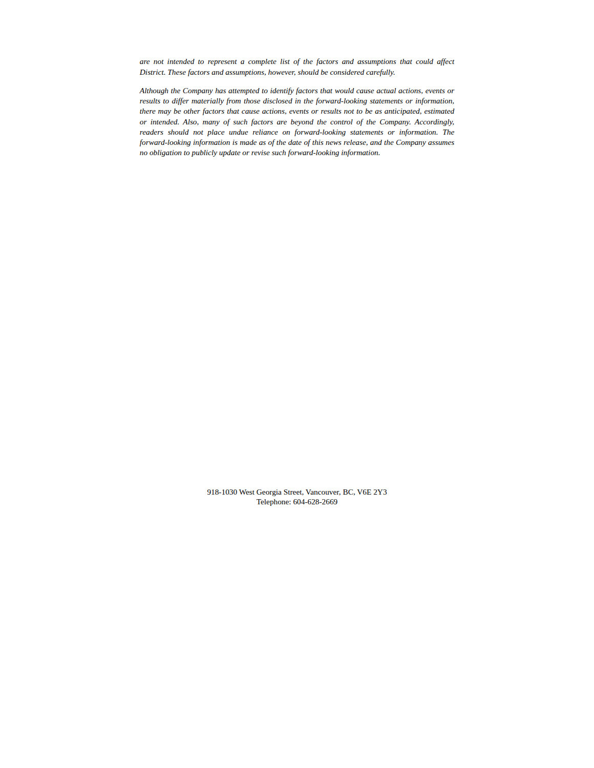are not intended to represent a complete list of the factors and assumptions that could affect District. These factors and assumptions, however, should be considered carefully.
Although the Company has attempted to identify factors that would cause actual actions, events or results to differ materially from those disclosed in the forward-looking statements or information, there may be other factors that cause actions, events or results not to be as anticipated, estimated or intended. Also, many of such factors are beyond the control of the Company. Accordingly, readers should not place undue reliance on forward-looking statements or information. The forward-looking information is made as of the date of this news release, and the Company assumes no obligation to publicly update or revise such forward-looking information.
918-1030 West Georgia Street, Vancouver, BC, V6E 2Y3
Telephone: 604-628-2669